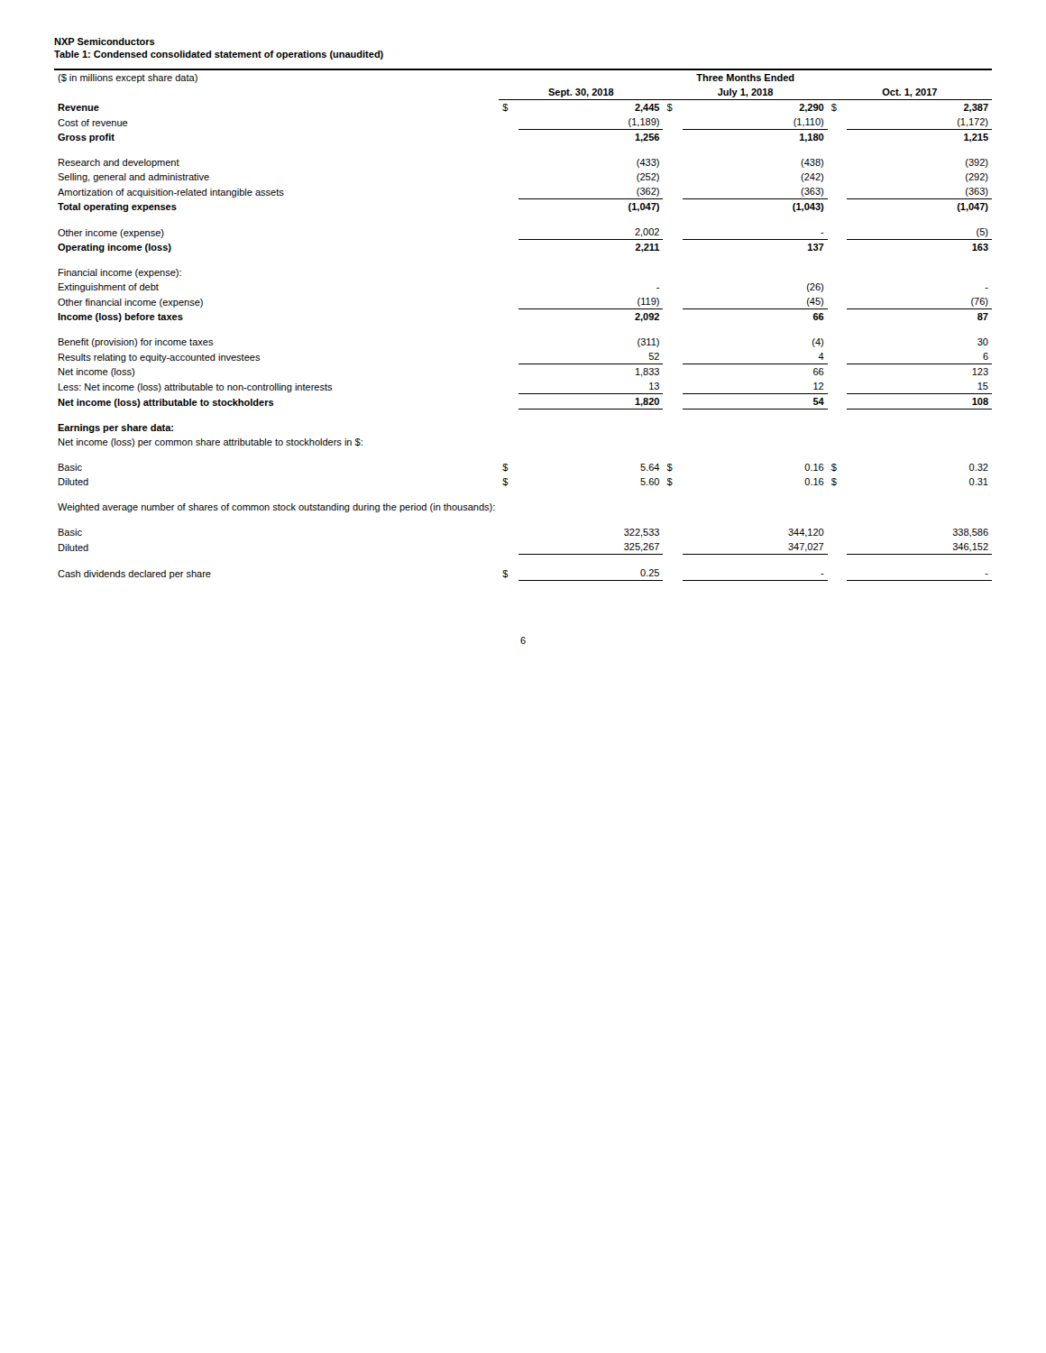NXP Semiconductors
Table 1: Condensed consolidated statement of operations (unaudited)
| ($ in millions except share data) | Three Months Ended |
| | Sept. 30, 2018 | July 1, 2018 | Oct. 1, 2017 |
| Revenue | $ | 2,445 | $ | 2,290 | $ | 2,387 |
| Cost of revenue | | (1,189) | | (1,110) | | (1,172) |
| Gross profit | | 1,256 | | 1,180 | | 1,215 |
| Research and development | | (433) | | (438) | | (392) |
| Selling, general and administrative | | (252) | | (242) | | (292) |
| Amortization of acquisition-related intangible assets | | (362) | | (363) | | (363) |
| Total operating expenses | | (1,047) | | (1,043) | | (1,047) |
| Other income (expense) | | 2,002 | | - | | (5) |
| Operating income (loss) | | 2,211 | | 137 | | 163 |
| Financial income (expense): | | | | | | |
| Extinguishment of debt | | - | | (26) | | - |
| Other financial income (expense) | | (119) | | (45) | | (76) |
| Income (loss) before taxes | | 2,092 | | 66 | | 87 |
| Benefit (provision) for income taxes | | (311) | | (4) | | 30 |
| Results relating to equity-accounted investees | | 52 | | 4 | | 6 |
| Net income (loss) | | 1,833 | | 66 | | 123 |
| Less: Net income (loss) attributable to non-controlling interests | | 13 | | 12 | | 15 |
| Net income (loss) attributable to stockholders | | 1,820 | | 54 | | 108 |
| Earnings per share data: | | | | | | |
| Net income (loss) per common share attributable to stockholders in $: | | | | | | |
| Basic | $ | 5.64 | $ | 0.16 | $ | 0.32 |
| Diluted | $ | 5.60 | $ | 0.16 | $ | 0.31 |
| Weighted average number of shares of common stock outstanding during the period (in thousands): |
| Basic | | 322,533 | | 344,120 | | 338,586 |
| Diluted | | 325,267 | | 347,027 | | 346,152 |
| Cash dividends declared per share | $ | 0.25 | | - | | - |
6